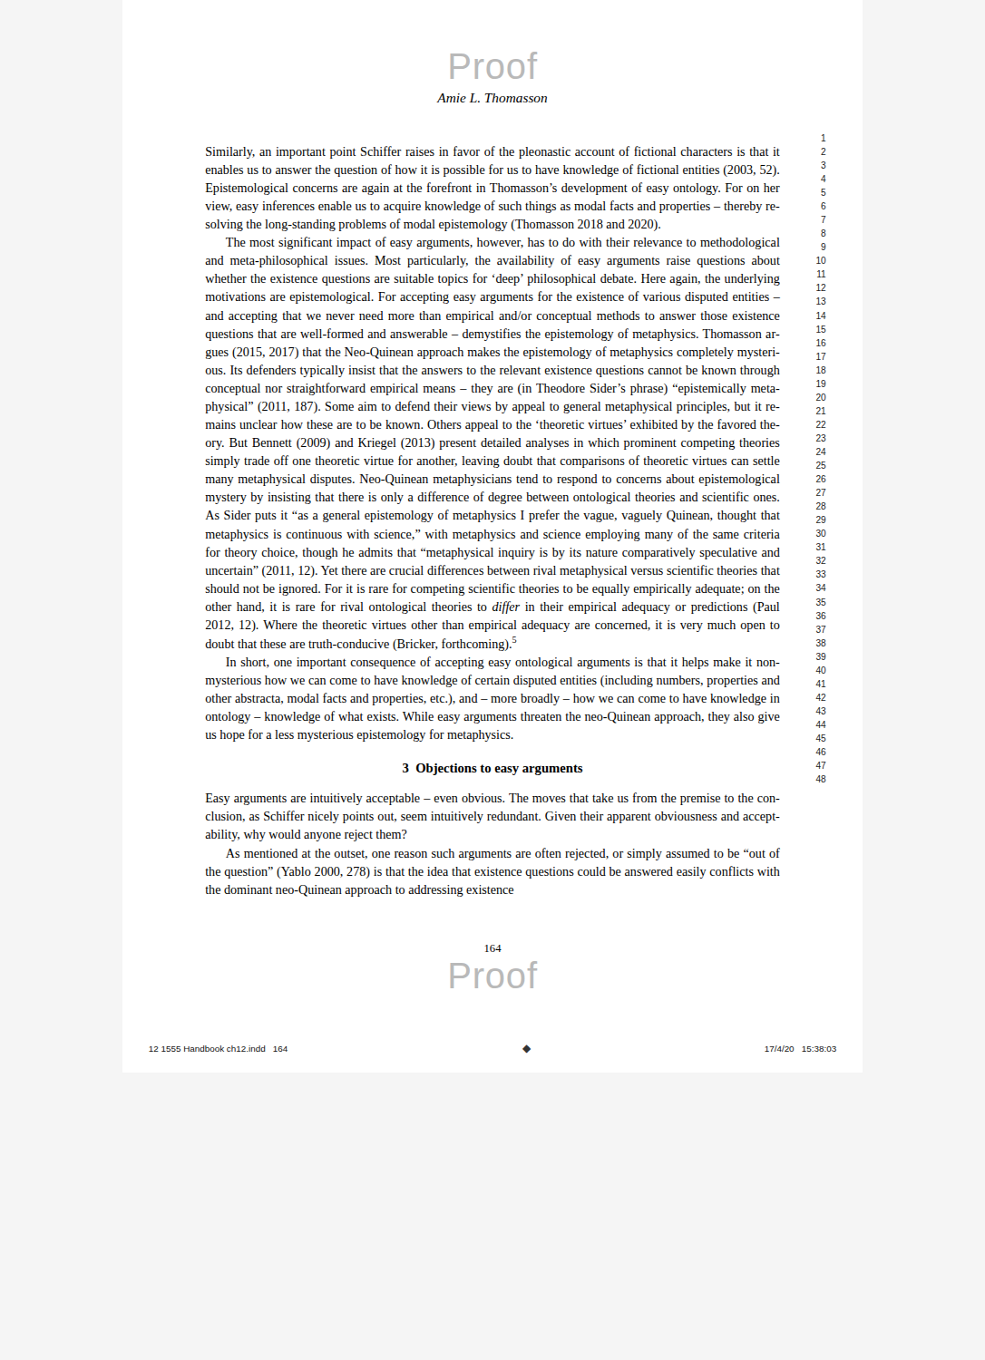Proof
Amie L. Thomasson
123456 789101112 131415161718 192021222324 252627282930 313233343536 373839404142 434445464748
Similarly, an important point Schiffer raises in favor of the pleonastic account of fictional characters is that it enables us to answer the question of how it is possible for us to have knowledge of fictional entities (2003, 52). Epistemological concerns are again at the forefront in Thomasson’s development of easy ontology. For on her view, easy inferences enable us to acquire knowledge of such things as modal facts and properties – thereby resolving the long-standing problems of modal epistemology (Thomasson 2018 and 2020).
The most significant impact of easy arguments, however, has to do with their relevance to methodological and meta-philosophical issues. Most particularly, the availability of easy arguments raise questions about whether the existence questions are suitable topics for ‘deep’ philosophical debate. Here again, the underlying motivations are epistemological. For accepting easy arguments for the existence of various disputed entities – and accepting that we never need more than empirical and/or conceptual methods to answer those existence questions that are well-formed and answerable – demystifies the epistemology of metaphysics. Thomasson argues (2015, 2017) that the Neo-Quinean approach makes the epistemology of metaphysics completely mysterious. Its defenders typically insist that the answers to the relevant existence questions cannot be known through conceptual nor straightforward empirical means – they are (in Theodore Sider’s phrase) “epistemically metaphysical” (2011, 187). Some aim to defend their views by appeal to general metaphysical principles, but it remains unclear how these are to be known. Others appeal to the ‘theoretic virtues’ exhibited by the favored theory. But Bennett (2009) and Kriegel (2013) present detailed analyses in which prominent competing theories simply trade off one theoretic virtue for another, leaving doubt that comparisons of theoretic virtues can settle many metaphysical disputes. Neo-Quinean metaphysicians tend to respond to concerns about epistemological mystery by insisting that there is only a difference of degree between ontological theories and scientific ones. As Sider puts it “as a general epistemology of metaphysics I prefer the vague, vaguely Quinean, thought that metaphysics is continuous with science,” with metaphysics and science employing many of the same criteria for theory choice, though he admits that “metaphysical inquiry is by its nature comparatively speculative and uncertain” (2011, 12). Yet there are crucial differences between rival metaphysical versus scientific theories that should not be ignored. For it is rare for competing scientific theories to be equally empirically adequate; on the other hand, it is rare for rival ontological theories to differ in their empirical adequacy or predictions (Paul 2012, 12). Where the theoretic virtues other than empirical adequacy are concerned, it is very much open to doubt that these are truth-conducive (Bricker, forthcoming).5
In short, one important consequence of accepting easy ontological arguments is that it helps make it non-mysterious how we can come to have knowledge of certain disputed entities (including numbers, properties and other abstracta, modal facts and properties, etc.), and – more broadly – how we can come to have knowledge in ontology – knowledge of what exists. While easy arguments threaten the neo-Quinean approach, they also give us hope for a less mysterious epistemology for metaphysics.
3 Objections to easy arguments
Easy arguments are intuitively acceptable – even obvious. The moves that take us from the premise to the conclusion, as Schiffer nicely points out, seem intuitively redundant. Given their apparent obviousness and acceptability, why would anyone reject them?
As mentioned at the outset, one reason such arguments are often rejected, or simply assumed to be “out of the question” (Yablo 2000, 278) is that the idea that existence questions could be answered easily conflicts with the dominant neo-Quinean approach to addressing existence
164
Proof
12 1555 Handbook ch12.indd 164
◆
17/4/20 15:38:03